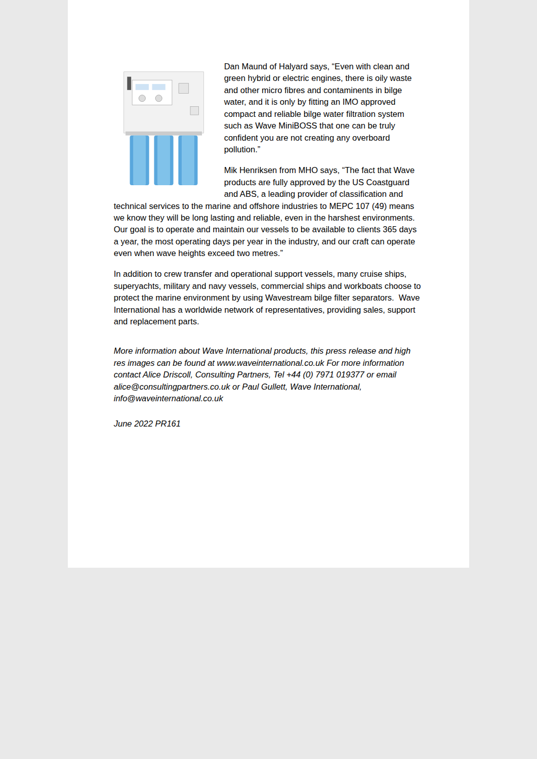Dan Maund of Halyard says, “Even with clean and green hybrid or electric engines, there is oily waste and other micro fibres and contaminents in bilge water, and it is only by fitting an IMO approved compact and reliable bilge water filtration system such as Wave MiniBOSS that one can be truly confident you are not creating any overboard pollution.”
Mik Henriksen from MHO says, “The fact that Wave products are fully approved by the US Coastguard and ABS, a leading provider of classification and technical services to the marine and offshore industries to MEPC 107 (49) means we know they will be long lasting and reliable, even in the harshest environments. Our goal is to operate and maintain our vessels to be available to clients 365 days a year, the most operating days per year in the industry, and our craft can operate even when wave heights exceed two metres.”
In addition to crew transfer and operational support vessels, many cruise ships, superyachts, military and navy vessels, commercial ships and workboats choose to protect the marine environment by using Wavestream bilge filter separators. Wave International has a worldwide network of representatives, providing sales, support and replacement parts.
More information about Wave International products, this press release and high res images can be found at www.waveinternational.co.uk For more information contact Alice Driscoll, Consulting Partners, Tel +44 (0) 7971 019377 or email alice@consultingpartners.co.uk or Paul Gullett, Wave International, info@waveinternational.co.uk
June 2022 PR161